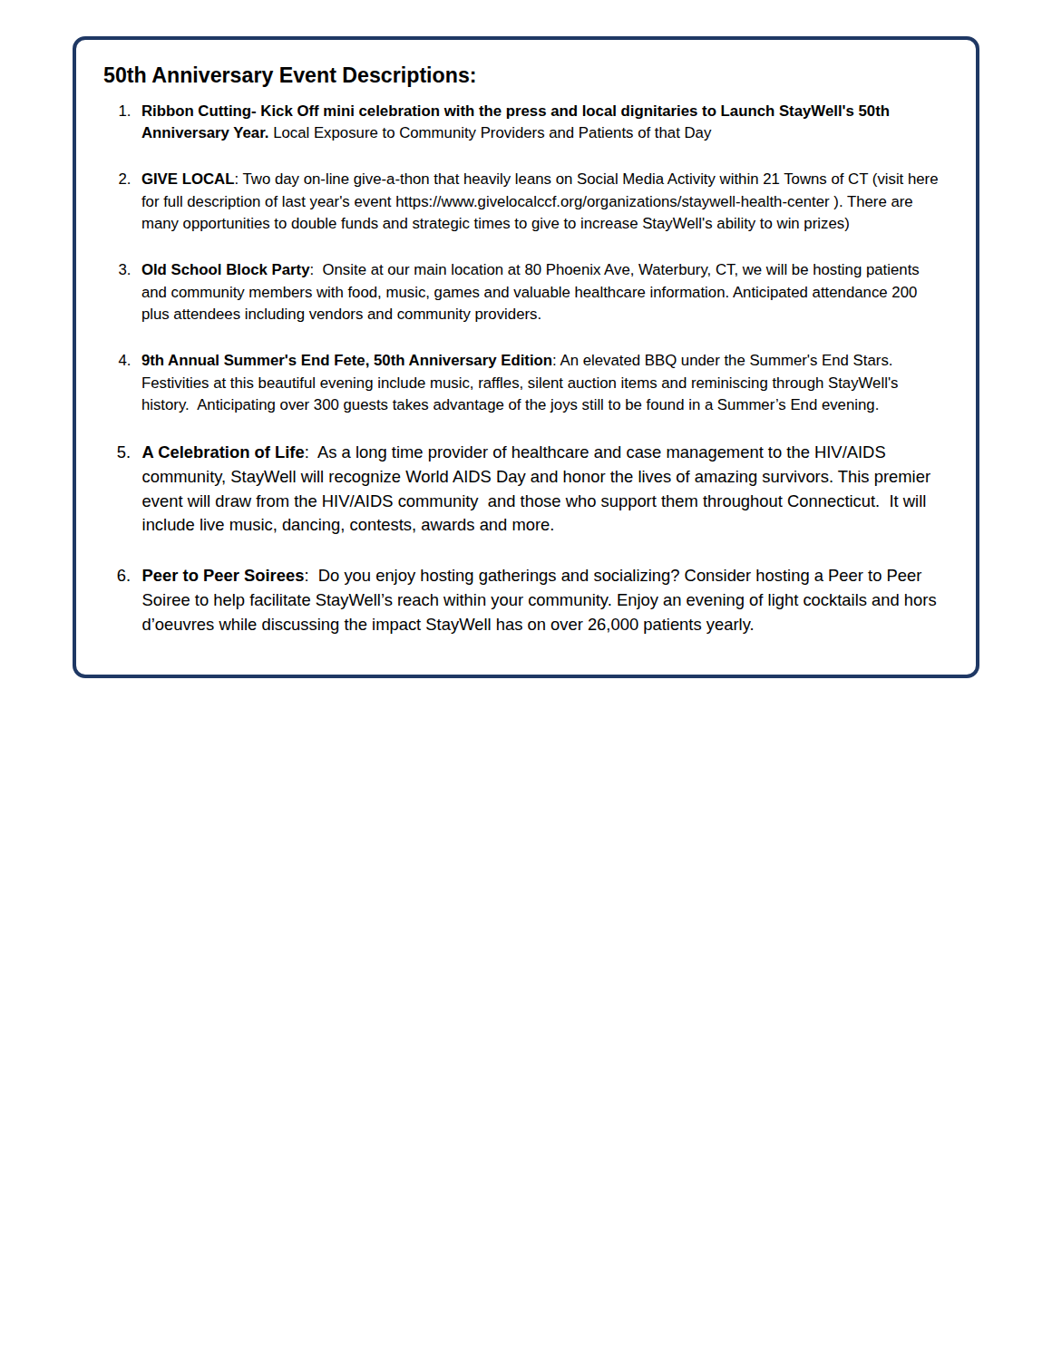50th Anniversary Event Descriptions:
Ribbon Cutting- Kick Off mini celebration with the press and local dignitaries to Launch StayWell's 50th Anniversary Year. Local Exposure to Community Providers and Patients of that Day
GIVE LOCAL: Two day on-line give-a-thon that heavily leans on Social Media Activity within 21 Towns of CT (visit here for full description of last year's event https://www.givelocalccf.org/organizations/staywell-health-center ). There are many opportunities to double funds and strategic times to give to increase StayWell's ability to win prizes)
Old School Block Party: Onsite at our main location at 80 Phoenix Ave, Waterbury, CT, we will be hosting patients and community members with food, music, games and valuable healthcare information. Anticipated attendance 200 plus attendees including vendors and community providers.
9th Annual Summer's End Fete, 50th Anniversary Edition: An elevated BBQ under the Summer's End Stars. Festivities at this beautiful evening include music, raffles, silent auction items and reminiscing through StayWell's history. Anticipating over 300 guests takes advantage of the joys still to be found in a Summer’s End evening.
A Celebration of Life: As a long time provider of healthcare and case management to the HIV/AIDS community, StayWell will recognize World AIDS Day and honor the lives of amazing survivors. This premier event will draw from the HIV/AIDS community and those who support them throughout Connecticut. It will include live music, dancing, contests, awards and more.
Peer to Peer Soirees: Do you enjoy hosting gatherings and socializing? Consider hosting a Peer to Peer Soiree to help facilitate StayWell’s reach within your community. Enjoy an evening of light cocktails and hors d’oeuvres while discussing the impact StayWell has on over 26,000 patients yearly.